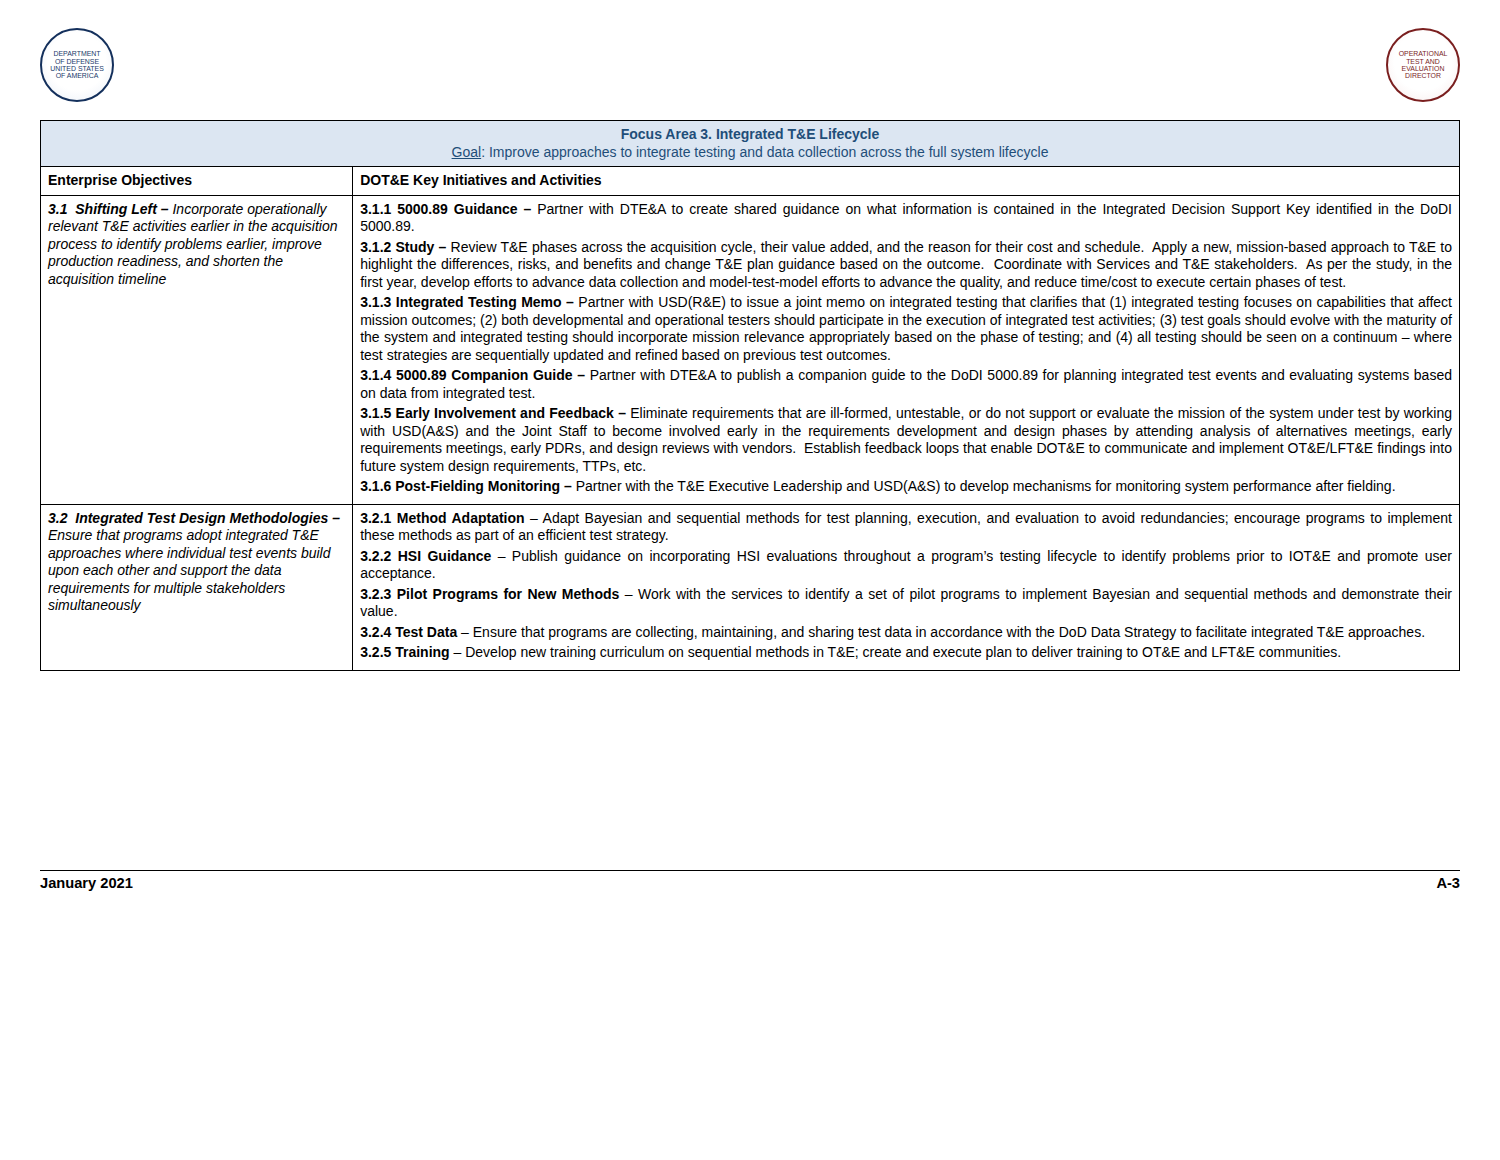DEPARTMENT
OF DEFENSE
UNITED STATES
OF AMERICA
OPERATIONAL
TEST AND
EVALUATION
DIRECTOR
| Focus Area 3. Integrated T&E Lifecycle Goal : Improve approaches to integrate testing and data collection across the full system lifecycle |
| Enterprise Objectives | DOT&E Key Initiatives and Activities |
| 3.1 Shifting Left – Incorporate operationally relevant T&E activities earlier in the acquisition process to identify problems earlier, improve production readiness, and shorten the acquisition timeline | 3.1.1 5000.89 Guidance – Partner with DTE&A to create shared guidance on what information is contained in the Integrated Decision Support Key identified in the DoDI 5000.89. 3.1.2 Study – Review T&E phases across the acquisition cycle, their value added, and the reason for their cost and schedule. Apply a new, mission-based approach to T&E to highlight the differences, risks, and benefits and change T&E plan guidance based on the outcome. Coordinate with Services and T&E stakeholders. As per the study, in the first year, develop efforts to advance data collection and model-test-model efforts to advance the quality, and reduce time/cost to execute certain phases of test. 3.1.3 Integrated Testing Memo – Partner with USD(R&E) to issue a joint memo on integrated testing that clarifies that (1) integrated testing focuses on capabilities that affect mission outcomes; (2) both developmental and operational testers should participate in the execution of integrated test activities; (3) test goals should evolve with the maturity of the system and integrated testing should incorporate mission relevance appropriately based on the phase of testing; and (4) all testing should be seen on a continuum – where test strategies are sequentially updated and refined based on previous test outcomes. 3.1.4 5000.89 Companion Guide – Partner with DTE&A to publish a companion guide to the DoDI 5000.89 for planning integrated test events and evaluating systems based on data from integrated test. 3.1.5 Early Involvement and Feedback – Eliminate requirements that are ill-formed, untestable, or do not support or evaluate the mission of the system under test by working with USD(A&S) and the Joint Staff to become involved early in the requirements development and design phases by attending analysis of alternatives meetings, early requirements meetings, early PDRs, and design reviews with vendors. Establish feedback loops that enable DOT&E to communicate and implement OT&E/LFT&E findings into future system design requirements, TTPs, etc. 3.1.6 Post-Fielding Monitoring – Partner with the T&E Executive Leadership and USD(A&S) to develop mechanisms for monitoring system performance after fielding. |
| 3.2 Integrated Test Design Methodologies – Ensure that programs adopt integrated T&E approaches where individual test events build upon each other and support the data requirements for multiple stakeholders simultaneously | 3.2.1 Method Adaptation – Adapt Bayesian and sequential methods for test planning, execution, and evaluation to avoid redundancies; encourage programs to implement these methods as part of an efficient test strategy. 3.2.2 HSI Guidance – Publish guidance on incorporating HSI evaluations throughout a program’s testing lifecycle to identify problems prior to IOT&E and promote user acceptance. 3.2.3 Pilot Programs for New Methods – Work with the services to identify a set of pilot programs to implement Bayesian and sequential methods and demonstrate their value. 3.2.4 Test Data – Ensure that programs are collecting, maintaining, and sharing test data in accordance with the DoD Data Strategy to facilitate integrated T&E approaches. 3.2.5 Training – Develop new training curriculum on sequential methods in T&E; create and execute plan to deliver training to OT&E and LFT&E communities. |
January 2021
A-3